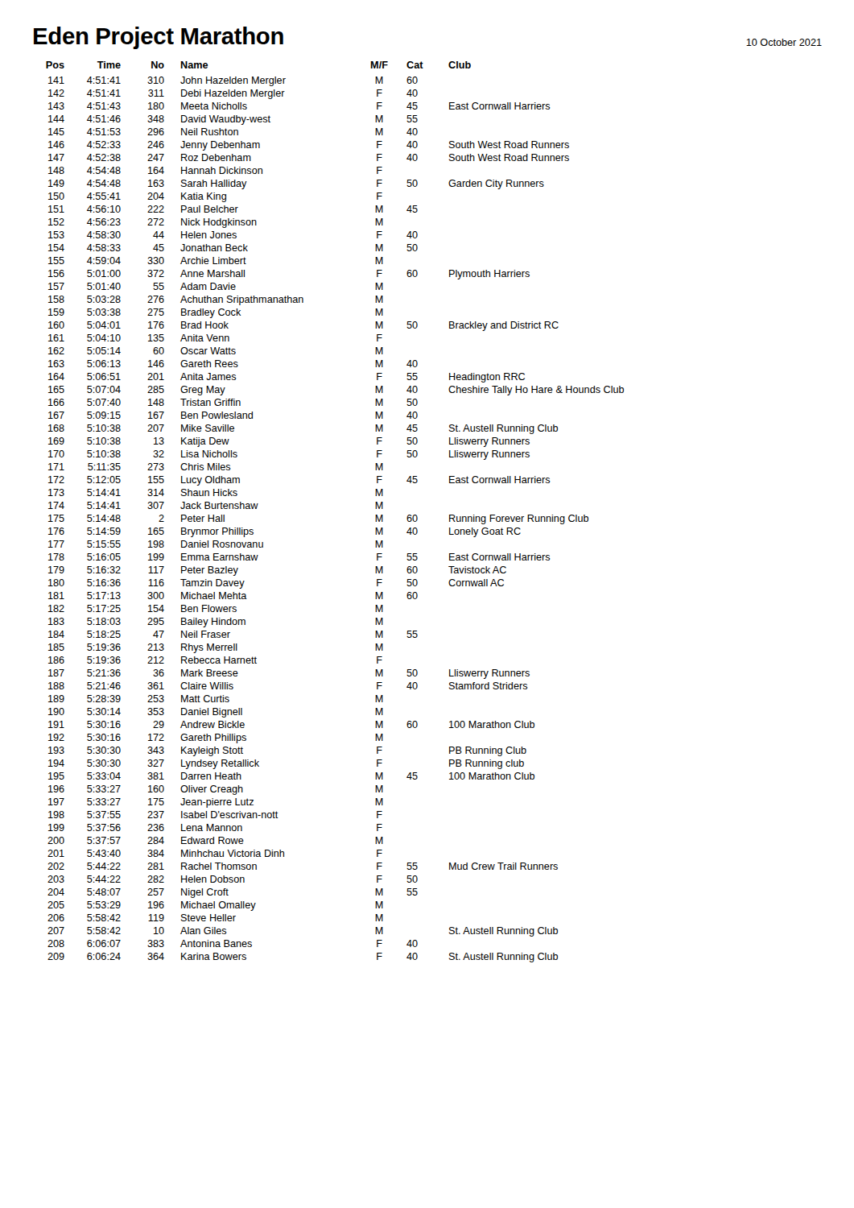Eden Project Marathon
10 October 2021
| Pos | Time | No | Name | M/F | Cat | Club |
| --- | --- | --- | --- | --- | --- | --- |
| 141 | 4:51:41 | 310 | John Hazelden Mergler | M | 60 | |
| 142 | 4:51:41 | 311 | Debi Hazelden Mergler | F | 40 | |
| 143 | 4:51:43 | 180 | Meeta Nicholls | F | 45 | East Cornwall Harriers |
| 144 | 4:51:46 | 348 | David Waudby-west | M | 55 | |
| 145 | 4:51:53 | 296 | Neil Rushton | M | 40 | |
| 146 | 4:52:33 | 246 | Jenny Debenham | F | 40 | South West Road Runners |
| 147 | 4:52:38 | 247 | Roz Debenham | F | 40 | South West Road Runners |
| 148 | 4:54:48 | 164 | Hannah Dickinson | F | | |
| 149 | 4:54:48 | 163 | Sarah Halliday | F | 50 | Garden City Runners |
| 150 | 4:55:41 | 204 | Katia King | F | | |
| 151 | 4:56:10 | 222 | Paul Belcher | M | 45 | |
| 152 | 4:56:23 | 272 | Nick Hodgkinson | M | | |
| 153 | 4:58:30 | 44 | Helen Jones | F | 40 | |
| 154 | 4:58:33 | 45 | Jonathan Beck | M | 50 | |
| 155 | 4:59:04 | 330 | Archie Limbert | M | | |
| 156 | 5:01:00 | 372 | Anne Marshall | F | 60 | Plymouth Harriers |
| 157 | 5:01:40 | 55 | Adam Davie | M | | |
| 158 | 5:03:28 | 276 | Achuthan Sripathmanathan | M | | |
| 159 | 5:03:38 | 275 | Bradley Cock | M | | |
| 160 | 5:04:01 | 176 | Brad Hook | M | 50 | Brackley and District RC |
| 161 | 5:04:10 | 135 | Anita Venn | F | | |
| 162 | 5:05:14 | 60 | Oscar Watts | M | | |
| 163 | 5:06:13 | 146 | Gareth Rees | M | 40 | |
| 164 | 5:06:51 | 201 | Anita James | F | 55 | Headington RRC |
| 165 | 5:07:04 | 285 | Greg May | M | 40 | Cheshire Tally Ho Hare & Hounds Club |
| 166 | 5:07:40 | 148 | Tristan Griffin | M | 50 | |
| 167 | 5:09:15 | 167 | Ben Powlesland | M | 40 | |
| 168 | 5:10:38 | 207 | Mike Saville | M | 45 | St. Austell Running Club |
| 169 | 5:10:38 | 13 | Katija Dew | F | 50 | Lliswerry Runners |
| 170 | 5:10:38 | 32 | Lisa Nicholls | F | 50 | Lliswerry Runners |
| 171 | 5:11:35 | 273 | Chris Miles | M | | |
| 172 | 5:12:05 | 155 | Lucy Oldham | F | 45 | East Cornwall Harriers |
| 173 | 5:14:41 | 314 | Shaun Hicks | M | | |
| 174 | 5:14:41 | 307 | Jack Burtenshaw | M | | |
| 175 | 5:14:48 | 2 | Peter Hall | M | 60 | Running Forever Running Club |
| 176 | 5:14:59 | 165 | Brynmor Phillips | M | 40 | Lonely Goat RC |
| 177 | 5:15:55 | 198 | Daniel Rosnovanu | M | | |
| 178 | 5:16:05 | 199 | Emma Earnshaw | F | 55 | East Cornwall Harriers |
| 179 | 5:16:32 | 117 | Peter Bazley | M | 60 | Tavistock AC |
| 180 | 5:16:36 | 116 | Tamzin Davey | F | 50 | Cornwall AC |
| 181 | 5:17:13 | 300 | Michael Mehta | M | 60 | |
| 182 | 5:17:25 | 154 | Ben Flowers | M | | |
| 183 | 5:18:03 | 295 | Bailey Hindom | M | | |
| 184 | 5:18:25 | 47 | Neil Fraser | M | 55 | |
| 185 | 5:19:36 | 213 | Rhys Merrell | M | | |
| 186 | 5:19:36 | 212 | Rebecca Harnett | F | | |
| 187 | 5:21:36 | 36 | Mark Breese | M | 50 | Lliswerry Runners |
| 188 | 5:21:46 | 361 | Claire Willis | F | 40 | Stamford Striders |
| 189 | 5:28:39 | 253 | Matt Curtis | M | | |
| 190 | 5:30:14 | 353 | Daniel Bignell | M | | |
| 191 | 5:30:16 | 29 | Andrew Bickle | M | 60 | 100 Marathon Club |
| 192 | 5:30:16 | 172 | Gareth Phillips | M | | |
| 193 | 5:30:30 | 343 | Kayleigh Stott | F | | PB Running Club |
| 194 | 5:30:30 | 327 | Lyndsey Retallick | F | | PB Running club |
| 195 | 5:33:04 | 381 | Darren Heath | M | 45 | 100 Marathon Club |
| 196 | 5:33:27 | 160 | Oliver Creagh | M | | |
| 197 | 5:33:27 | 175 | Jean-pierre Lutz | M | | |
| 198 | 5:37:55 | 237 | Isabel D'escrivan-nott | F | | |
| 199 | 5:37:56 | 236 | Lena Mannon | F | | |
| 200 | 5:37:57 | 284 | Edward Rowe | M | | |
| 201 | 5:43:40 | 384 | Minhchau Victoria Dinh | F | | |
| 202 | 5:44:22 | 281 | Rachel Thomson | F | 55 | Mud Crew Trail Runners |
| 203 | 5:44:22 | 282 | Helen Dobson | F | 50 | |
| 204 | 5:48:07 | 257 | Nigel Croft | M | 55 | |
| 205 | 5:53:29 | 196 | Michael Omalley | M | | |
| 206 | 5:58:42 | 119 | Steve Heller | M | | |
| 207 | 5:58:42 | 10 | Alan Giles | M | | St. Austell Running Club |
| 208 | 6:06:07 | 383 | Antonina Banes | F | 40 | |
| 209 | 6:06:24 | 364 | Karina Bowers | F | 40 | St. Austell Running Club |